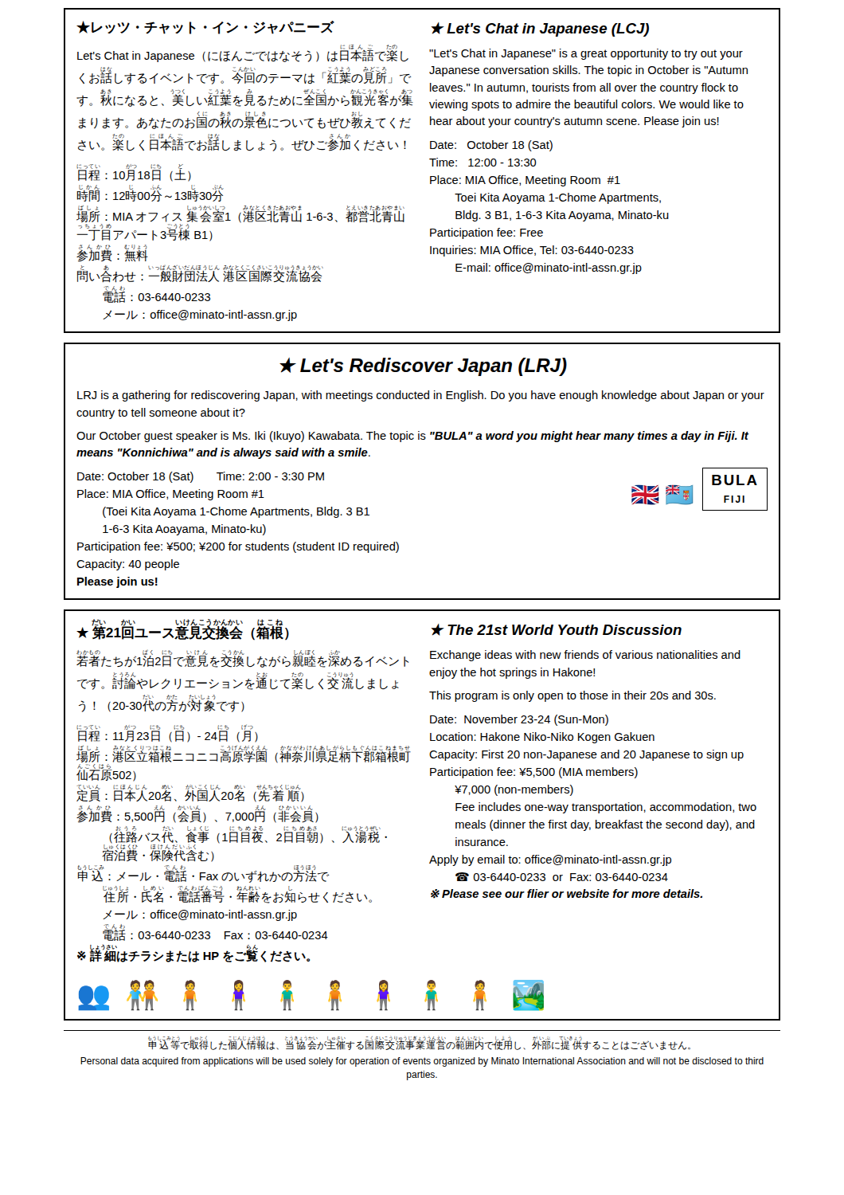★レッツ・チャット・イン・ジャパニーズ
Let's Chat in Japanese（にほんごではなそう）は日本語で楽しくお話しするイベントです。今回のテーマは「紅葉の見所」です。秋になると、美しい紅葉を見るために全国から観光客が集まります。あなたのお国の秋の景色についてもぜひ教えてください。楽しく日本語でお話しましょう。ぜひご参加ください！
日程：10月18日（土）
時間：12時00分～13時30分
場所：MIA オフィス 集会室1（港区北青山 1-6-3、都営北青山一丁目アパート3号棟 B1）
参加費：無料
問い合わせ：一般財団法人 港区国際交流協会
電話：03-6440-0233
メール：office@minato-intl-assn.gr.jp
★ Let's Chat in Japanese (LCJ)
"Let's Chat in Japanese" is a great opportunity to try out your Japanese conversation skills. The topic in October is "Autumn leaves." In autumn, tourists from all over the country flock to viewing spots to admire the beautiful colors. We would like to hear about your country's autumn scene. Please join us!
Date: October 18 (Sat)
Time: 12:00 - 13:30
Place: MIA Office, Meeting Room #1
Toei Kita Aoyama 1-Chome Apartments,
Bldg. 3 B1, 1-6-3 Kita Aoyama, Minato-ku
Participation fee: Free
Inquiries: MIA Office, Tel: 03-6440-0233
E-mail: office@minato-intl-assn.gr.jp
★ Let's Rediscover Japan (LRJ)
LRJ is a gathering for rediscovering Japan, with meetings conducted in English. Do you have enough knowledge about Japan or your country to tell someone about it?
Our October guest speaker is Ms. Iki (Ikuyo) Kawabata. The topic is "BULA" a word you might hear many times a day in Fiji. It means "Konnichiwa" and is always said with a smile.
🇬🇧🇫🇯
BULA
FIJI
Date: October 18 (Sat) Time: 2:00 - 3:30 PM
Place: MIA Office, Meeting Room #1
(Toei Kita Aoyama 1-Chome Apartments, Bldg. 3 B1
1-6-3 Kita Aoayama, Minato-ku)
Participation fee: ¥500; ¥200 for students (student ID required)
Capacity: 40 people
Please join us!
★ 第21回ユース意見交換会（箱根）
若者たちが1泊2日で意見を交換しながら親睦を深めるイベントです。討論やレクリエーションを通じて楽しく交流しましょう！（20-30代の方が対象です）
日程：11月23日（日）- 24日（月）
場所：港区立箱根ニコニコ高原学園（神奈川県足柄下郡箱根町仙石原502）
定員：日本人20名、外国人20名（先着順）
参加費：5,500円（会員）、7,000円（非会員）
（往路バス代、食事（1日目夜、2日目朝）、入湯税・宿泊費・保険代含む）
申込：メール・電話・Fax のいずれかの方法で
住所・氏名・電話番号・年齢をお知らせください。
メール：office@minato-intl-assn.gr.jp
電話：03-6440-0233 Fax：03-6440-0234
※ 詳細はチラシまたは HP をご覧ください。
★ The 21st World Youth Discussion
Exchange ideas with new friends of various nationalities and enjoy the hot springs in Hakone!
This program is only open to those in their 20s and 30s.
Date: November 23-24 (Sun-Mon)
Location: Hakone Niko-Niko Kogen Gakuen
Capacity: First 20 non-Japanese and 20 Japanese to sign up
Participation fee: ¥5,500 (MIA members)
¥7,000 (non-members)
Fee includes one-way transportation, accommodation, two meals (dinner the first day, breakfast the second day), and insurance.
Apply by email to: office@minato-intl-assn.gr.jp
☎ 03-6440-0233 or Fax: 03-6440-0234
※ Please see our flier or website for more details.
👥 🧑‍🤝‍🧑 🧍 🧍‍♀️ 🧍‍♂️ 🧍 🧍‍♀️ 🧍‍♂️ 🧍 🏞️
申込等で取得した個人情報は、当協会が主催する国際交流事業運営の範囲内で使用し、外部に提供することはございません。
Personal data acquired from applications will be used solely for operation of events organized by Minato International Association and will not be disclosed to third parties.